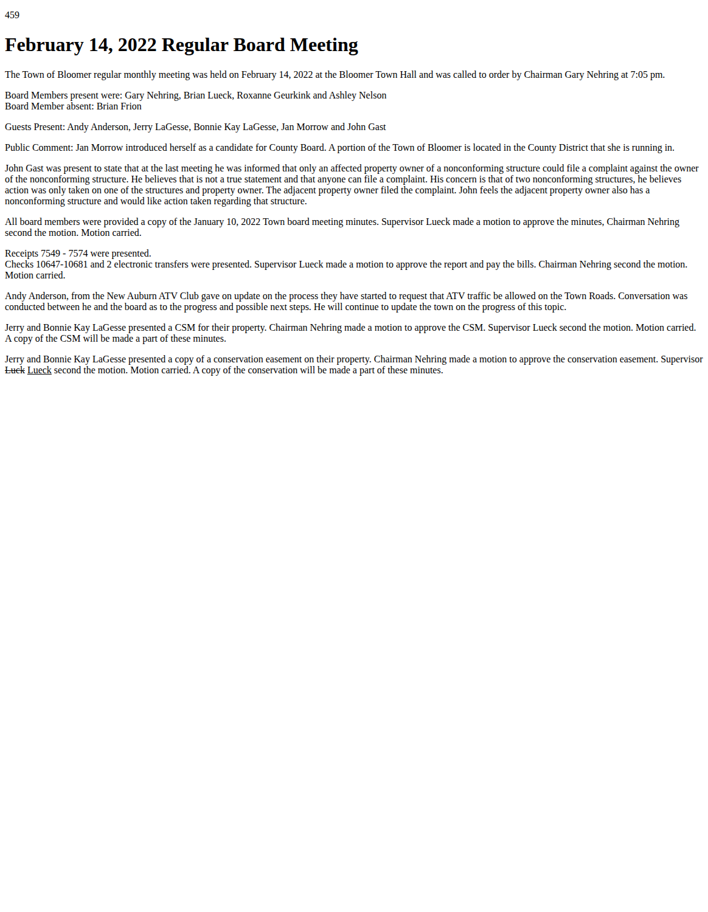459
February 14, 2022 Regular Board Meeting
The Town of Bloomer regular monthly meeting was held on February 14, 2022 at the Bloomer Town Hall and was called to order by Chairman Gary Nehring at 7:05 pm.
Board Members present were: Gary Nehring, Brian Lueck, Roxanne Geurkink and Ashley Nelson
Board Member absent: Brian Frion
Guests Present: Andy Anderson, Jerry LaGesse, Bonnie Kay LaGesse, Jan Morrow and John Gast
Public Comment: Jan Morrow introduced herself as a candidate for County Board. A portion of the Town of Bloomer is located in the County District that she is running in.
John Gast was present to state that at the last meeting he was informed that only an affected property owner of a nonconforming structure could file a complaint against the owner of the nonconforming structure. He believes that is not a true statement and that anyone can file a complaint. His concern is that of two nonconforming structures, he believes action was only taken on one of the structures and property owner. The adjacent property owner filed the complaint. John feels the adjacent property owner also has a nonconforming structure and would like action taken regarding that structure.
All board members were provided a copy of the January 10, 2022 Town board meeting minutes. Supervisor Lueck made a motion to approve the minutes, Chairman Nehring second the motion. Motion carried.
Receipts 7549 - 7574 were presented.
Checks 10647-10681 and 2 electronic transfers were presented. Supervisor Lueck made a motion to approve the report and pay the bills. Chairman Nehring second the motion. Motion carried.
Andy Anderson, from the New Auburn ATV Club gave on update on the process they have started to request that ATV traffic be allowed on the Town Roads. Conversation was conducted between he and the board as to the progress and possible next steps. He will continue to update the town on the progress of this topic.
Jerry and Bonnie Kay LaGesse presented a CSM for their property. Chairman Nehring made a motion to approve the CSM. Supervisor Lueck second the motion. Motion carried. A copy of the CSM will be made a part of these minutes.
Jerry and Bonnie Kay LaGesse presented a copy of a conservation easement on their property. Chairman Nehring made a motion to approve the conservation easement. Supervisor Luck Lueck second the motion. Motion carried. A copy of the conservation will be made a part of these minutes.